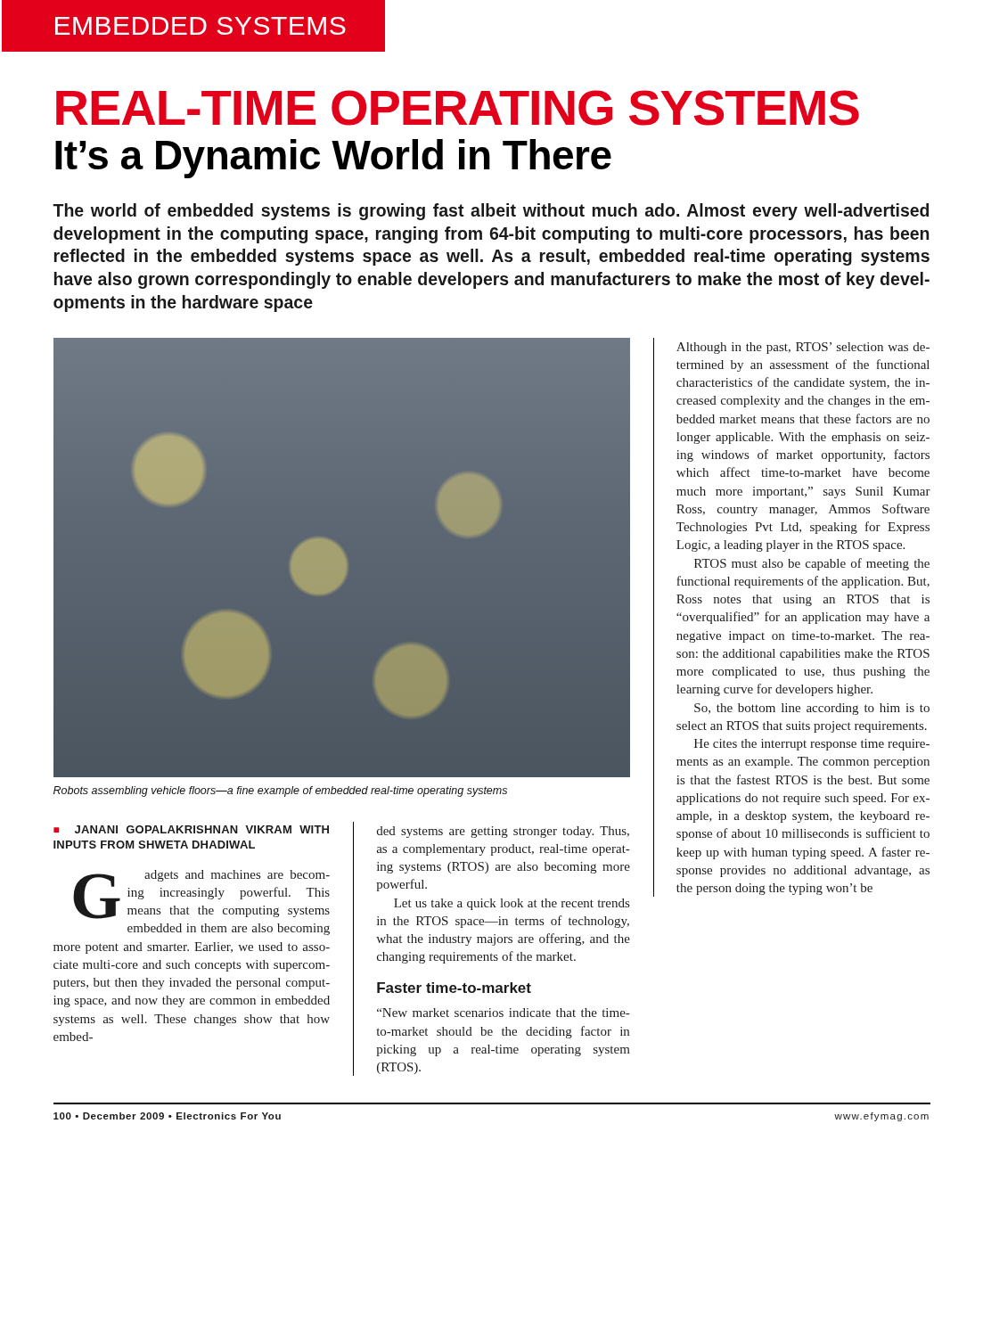Embedded Systems
Real-Time Operating Systems It’s a Dynamic World in There
The world of embedded systems is growing fast albeit without much ado. Almost every well-advertised development in the computing space, ranging from 64-bit computing to multi-core processors, has been reflected in the embedded systems space as well. As a result, embedded real-time operating systems have also grown correspondingly to enable developers and manufacturers to make the most of key developments in the hardware space
Robots assembling vehicle floors—a fine example of embedded real-time operating systems
■ Janani Gopalakrishnan Vikram with inputs from Shweta Dhadiwal
Gadgets and machines are becoming increasingly powerful. This means that the computing systems embedded in them are also becoming more potent and smarter. Earlier, we used to associate multi-core and such concepts with supercomputers, but then they invaded the personal computing space, and now they are common in embedded systems as well. These changes show that how embed-
ded systems are getting stronger today. Thus, as a complementary product, real-time operating systems (RTOS) are also becoming more powerful.
Let us take a quick look at the recent trends in the RTOS space—in terms of technology, what the industry majors are offering, and the changing requirements of the market.
Faster time-to-market
“New market scenarios indicate that the time-to-market should be the deciding factor in picking up a real-time operating system (RTOS).
Although in the past, RTOS’ selection was determined by an assessment of the functional characteristics of the candidate system, the increased complexity and the changes in the embedded market means that these factors are no longer applicable. With the emphasis on seizing windows of market opportunity, factors which affect time-to-market have become much more important,” says Sunil Kumar Ross, country manager, Ammos Software Technologies Pvt Ltd, speaking for Express Logic, a leading player in the RTOS space.
RTOS must also be capable of meeting the functional requirements of the application. But, Ross notes that using an RTOS that is “overqualified” for an application may have a negative impact on time-to-market. The reason: the additional capabilities make the RTOS more complicated to use, thus pushing the learning curve for developers higher.
So, the bottom line according to him is to select an RTOS that suits project requirements.
He cites the interrupt response time requirements as an example. The common perception is that the fastest RTOS is the best. But some applications do not require such speed. For example, in a desktop system, the keyboard response of about 10 milliseconds is sufficient to keep up with human typing speed. A faster response provides no additional advantage, as the person doing the typing won’t be
100 • December 2009 • Electronics For You
www.efymag.com